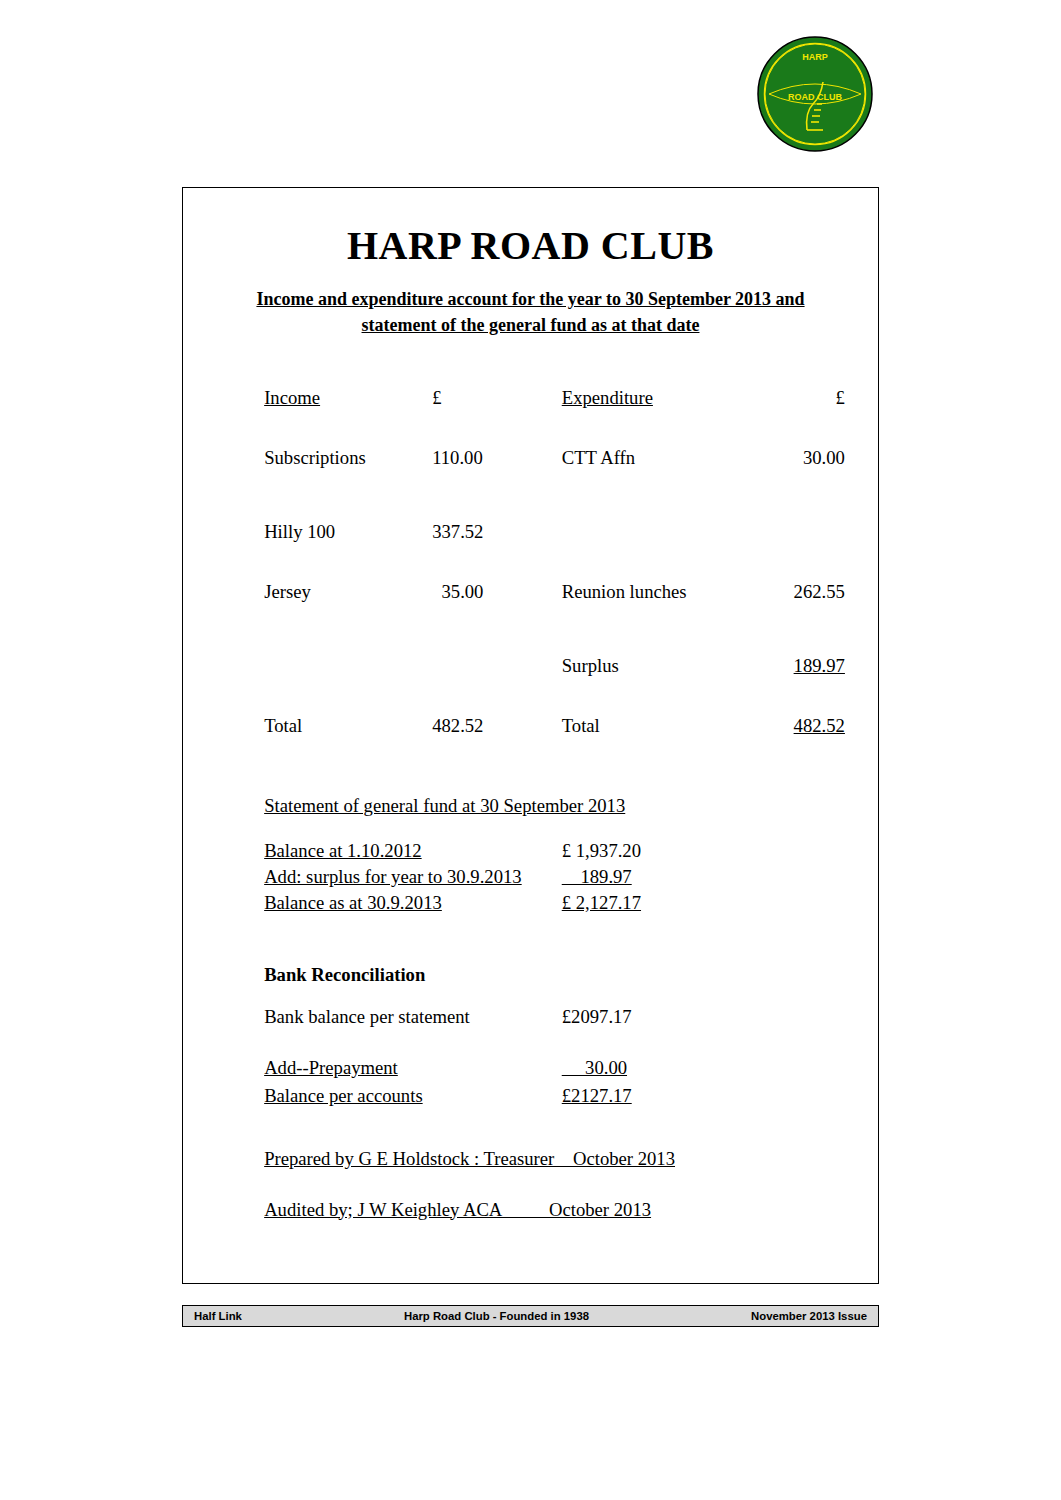HARP ROAD CLUB
HARP ROAD CLUB
Income and expenditure account for the year to 30 September 2013 and statement of the general fund as at that date
| Income | £ | Expenditure | £ |
| Subscriptions | 110.00 | CTT Affn | 30.00 |
| Hilly 100 | 337.52 | | |
| Jersey | 35.00 | Reunion lunches | 262.55 |
| | | Surplus | 189.97 |
| Total | 482.52 | Total | 482.52 |
Statement of general fund at 30 September 2013
| Balance at 1.10.2012 | £ 1,937.20 |
| Add: surplus for year to 30.9.2013 | 189.97 |
| Balance as at 30.9.2013 | £ 2,127.17 |
Bank Reconciliation
| Bank balance per statement | £2097.17 |
| Add--Prepayment | 30.00 |
| Balance per accounts | £2127.17 |
Prepared by G E Holdstock : Treasurer October 2013 Audited by; J W Keighley ACA October 2013
Half Link Harp Road Club - Founded in 1938 November 2013 Issue